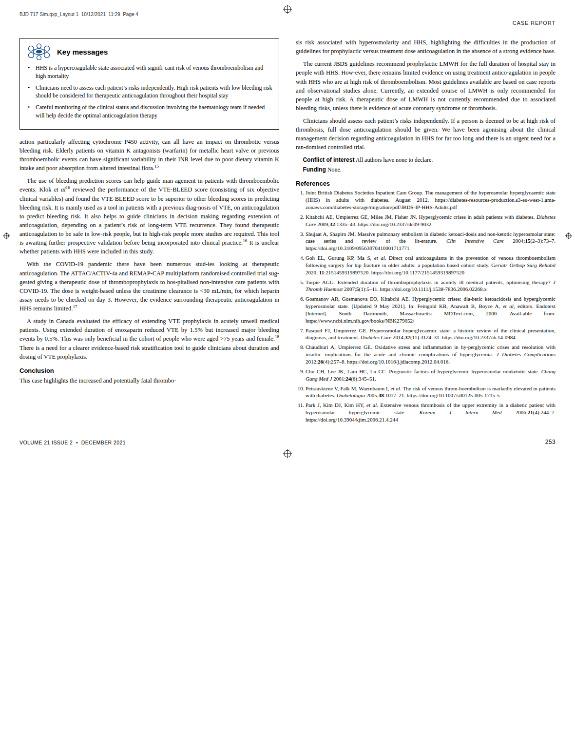BJD 717 Sim.qxp_Layout 1 10/12/2021 11:29 Page 4
Case report
Key messages
HHS is a hypercoagulable state associated with signifi-cant risk of venous thromboembolism and high mortality
Clinicians need to assess each patient’s risks independently. High risk patients with low bleeding risk should be considered for therapeutic anticoagulation throughout their hospital stay
Careful monitoring of the clinical status and discussion involving the haematology team if needed will help decide the optimal anticoagulation therapy
action particularly affecting cytochrome P450 activity, can all have an impact on thrombotic versus bleeding risk. Elderly patients on vitamin K antagonists (warfarin) for metallic heart valve or previous thromboembolic events can have significant variability in their INR level due to poor dietary vitamin K intake and poor absorption from altered intestinal flora.15
The use of bleeding prediction scores can help guide man-agement in patients with thromboembolic events. Klok et al16 reviewed the performance of the VTE-BLEED score (consisting of six objective clinical variables) and found the VTE-BLEED score to be superior to other bleeding scores in predicting bleeding risk. It is mainly used as a tool in patients with a previous diag-nosis of VTE, on anticoagulation to predict bleeding risk. It also helps to guide clinicians in decision making regarding extension of anticoagulation, depending on a patient’s risk of long-term VTE recurrence. They found therapeutic anticoagulation to be safe in low-risk people, but in high-risk people more studies are required. This tool is awaiting further prospective validation before being incorporated into clinical practice.16 It is unclear whether patients with HHS were included in this study.
With the COVID-19 pandemic there have been numerous stud-ies looking at therapeutic anticoagulation. The ATTAC/ACTIV-4a and REMAP-CAP multiplatform randomised controlled trial sug-gested giving a therapeutic dose of thromboprophylaxis to hos-pitalised non-intensive care patients with COVID-19. The dose is weight-based unless the creatinine clearance is <30 mL/min, for which heparin assay needs to be checked on day 3. However, the evidence surrounding therapeutic anticoagulation in HHS remains limited.17
A study in Canada evaluated the efficacy of extending VTE prophylaxis in acutely unwell medical patients. Using extended duration of enoxaparin reduced VTE by 1.5% but increased major bleeding events by 0.5%. This was only beneficial in the cohort of people who were aged >75 years and female.18 There is a need for a clearer evidence-based risk stratification tool to guide clinicians about duration and dosing of VTE prophylaxis.
Conclusion
This case highlights the increased and potentially fatal thrombo-
sis risk associated with hyperosmolarity and HHS, highlighting the difficulties in the production of guidelines for prophylactic versus treatment dose anticoagulation in the absence of a strong evidence base.
The current JBDS guidelines recommend prophylactic LMWH for the full duration of hospital stay in people with HHS. How-ever, there remains limited evidence on using treatment antico-agulation in people with HHS who are at high risk of thromboembolism. Most guidelines available are based on case reports and observational studies alone. Currently, an extended course of LMWH is only recommended for people at high risk. A therapeutic dose of LMWH is not currently recommended due to associated bleeding risks, unless there is evidence of acute coronary syndrome or thrombosis.
Clinicians should assess each patient’s risks independently. If a person is deemed to be at high risk of thrombosis, full dose anticoagulation should be given. We have been agonising about the clinical management decision regarding anticoagulation in HHS for far too long and there is an urgent need for a ran-domised controlled trial.
Conflict of interest All authors have none to declare.
Funding None.
References
Joint British Diabetes Societies Inpatient Care Group. The management of the hyperosmolar hyperglycaemic state (HHS) in adults with diabetes. August 2012. https://diabetes-resources-production.s3-eu-west-1.ama-zonaws.com/diabetes-storage/migration/pdf/JBDS-IP-HHS-Adults.pdf
Kitabchi AE, Umpierrez GE, Miles JM, Fisher JN. Hyperglycemic crises in adult patients with diabetes. Diabetes Care 2009;32:1335–43. https://doi.org/10.2337/dc09-9032
Shujaat A, Shapiro JM. Massive pulmonary embolism in diabetic ketoaci-dosis and non-ketotic hyperosmolar state: case series and review of the lit-erature. Clin Intensive Care 2004;15(2–3):73–7. https://doi.org/10.3109/09563070410001711771
Goh EL, Gurung KP, Ma S, et al. Direct oral anticoagulants in the prevention of venous thromboembolism following surgery for hip fracture in older adults: a population based cohort study. Geriatr Orthop Surg Rehabil 2020; 11:2151459319897520. https://doi.org/10.1177/2151459319897520
Turpie AGG. Extended duration of thromboprophylaxis in acutely ill medical patients, optimising therapy? J Thromb Haemost 2007;5(1):5–11. https://doi.org/10.1111/j.1538-7836.2006.02268.x
Gosmanov AR, Gosmanova EO, Kitabchi AE. Hyperglycemic crises: dia-betic ketoacidosis and hyperglycemic hyperosmolar state. [Updated 9 May 2021]. In: Feingold KR, Anawalt B, Boyce A, et al, editors. Endotext [Internet]. South Dartmouth, Massachusetts: MDText.com, 2000. Avail-able from: https://www.ncbi.nlm.nih.gov/books/NBK279052/
Pasquel FJ, Umpierrez GE. Hyperosmolar hyperglycaemic state: a historic review of the clinical presentation, diagnosis, and treatment. Diabetes Care 2014;37(11):3124–31. https://doi.org/10.2337/dc14-0984
Chaudhuri A, Umpierrez GE. Oxidative stress and inflammation in hy-perglycemic crises and resolution with insulin: implications for the acute and chronic complications of hyperglycemia. J Diabetes Complications 2012;26(4):257–8. https://doi.org/10.1016/j.jdiacomp.2012.04.016.
Chu CH, Lee JK, Lam HC, Lu CC. Prognostic factors of hyperglycemic hyperosmolar nonketotic state. Chang Gung Med J 2001;24(6):345–51.
Petrauskiene V, Falk M, Waernbaum I, et al. The risk of venous throm-boembolism is markedly elevated in patients with diabetes. Diabetologia 2005;48:1017–21. https://doi.org/10.1007/s00125-005-1715-5
Park J, Kim DJ, Kim HY, et al. Extensive venous thrombosis of the upper extremity in a diabetic patient with hyperosmolar hyperglycemic state. Korean J Intern Med 2006;21(4):244–7. https://doi.org/10.3904/kjim.2006.21.4.244
VOLUME 21 ISSUE 2 • DECEMBER 2021
253